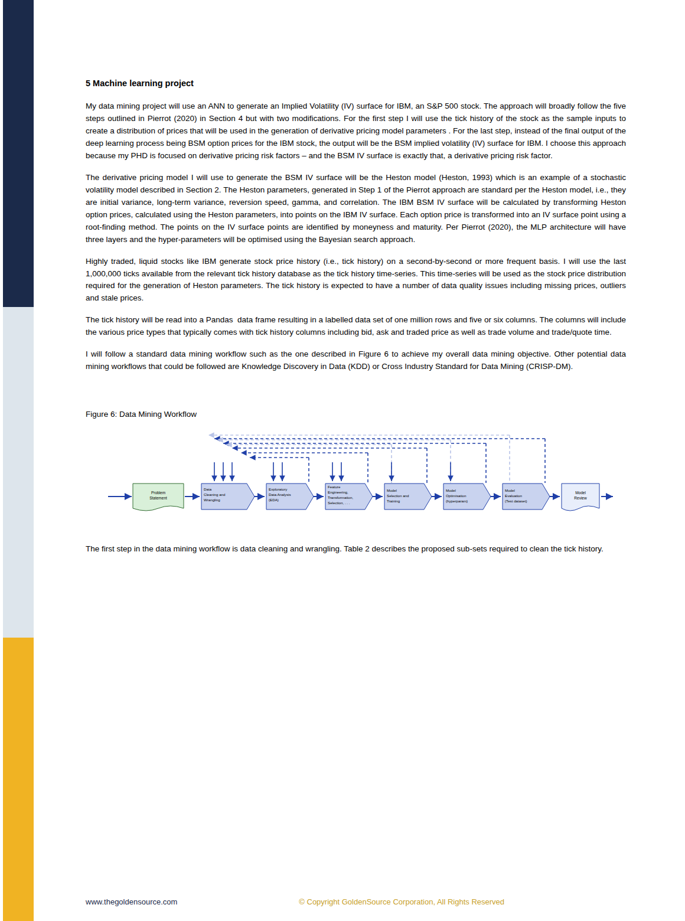5 Machine learning project
My data mining project will use an ANN to generate an Implied Volatility (IV) surface for IBM, an S&P 500 stock. The approach will broadly follow the five steps outlined in Pierrot (2020) in Section 4 but with two modifications. For the first step I will use the tick history of the stock as the sample inputs to create a distribution of prices that will be used in the generation of derivative pricing model parameters . For the last step, instead of the final output of the deep learning process being BSM option prices for the IBM stock, the output will be the BSM implied volatility (IV) surface for IBM. I choose this approach because my PHD is focused on derivative pricing risk factors – and the BSM IV surface is exactly that, a derivative pricing risk factor.
The derivative pricing model I will use to generate the BSM IV surface will be the Heston model (Heston, 1993) which is an example of a stochastic volatility model described in Section 2. The Heston parameters, generated in Step 1 of the Pierrot approach are standard per the Heston model, i.e., they are initial variance, long-term variance, reversion speed, gamma, and correlation. The IBM BSM IV surface will be calculated by transforming Heston option prices, calculated using the Heston parameters, into points on the IBM IV surface. Each option price is transformed into an IV surface point using a root-finding method. The points on the IV surface points are identified by moneyness and maturity. Per Pierrot (2020), the MLP architecture will have three layers and the hyper-parameters will be optimised using the Bayesian search approach.
Highly traded, liquid stocks like IBM generate stock price history (i.e., tick history) on a second-by-second or more frequent basis. I will use the last 1,000,000 ticks available from the relevant tick history database as the tick history time-series. This time-series will be used as the stock price distribution required for the generation of Heston parameters. The tick history is expected to have a number of data quality issues including missing prices, outliers and stale prices.
The tick history will be read into a Pandas data frame resulting in a labelled data set of one million rows and five or six columns. The columns will include the various price types that typically comes with tick history columns including bid, ask and traded price as well as trade volume and trade/quote time.
I will follow a standard data mining workflow such as the one described in Figure 6 to achieve my overall data mining objective. Other potential data mining workflows that could be followed are Knowledge Discovery in Data (KDD) or Cross Industry Standard for Data Mining (CRISP-DM).
Figure 6: Data Mining Workflow
Problem Statement Data Cleaning and Wrangling Exploratory Data Analysis (EDA) Feature Engineering, Transformation, Selection, . . . Model Selection and Training Model Optimisation (hyperparam) Model Evaluation (Test dataset) Model Review
The first step in the data mining workflow is data cleaning and wrangling. Table 2 describes the proposed sub-sets required to clean the tick history.
www.thegoldensource.com
© Copyright GoldenSource Corporation, All Rights Reserved